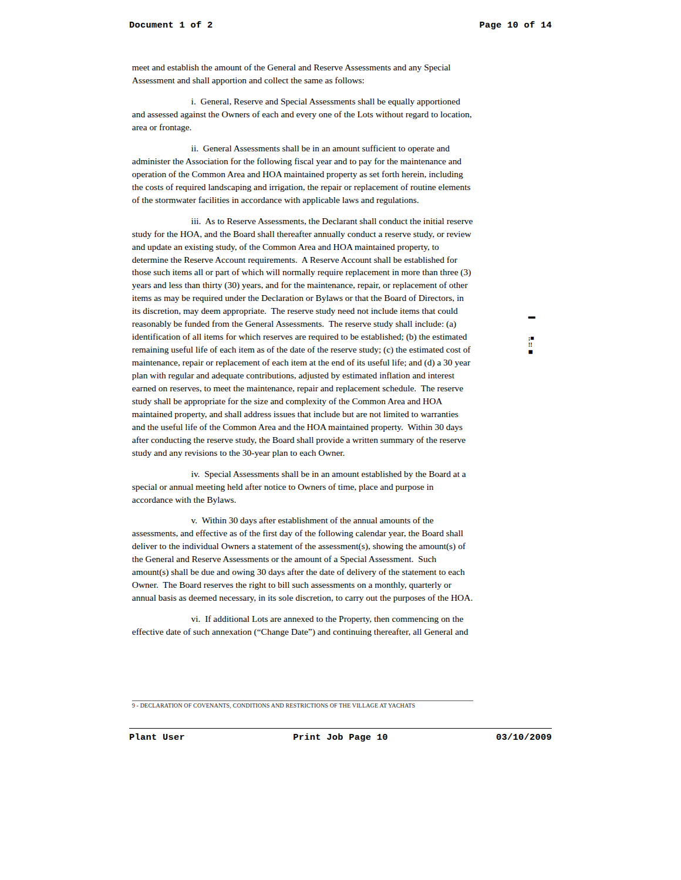Document 1 of 2 Page 10 of 14
▬
;■
!!
■
meet and establish the amount of the General and Reserve Assessments and any Special Assessment and shall apportion and collect the same as follows:
i. General, Reserve and Special Assessments shall be equally apportioned and assessed against the Owners of each and every one of the Lots without regard to location, area or frontage.
ii. General Assessments shall be in an amount sufficient to operate and administer the Association for the following fiscal year and to pay for the maintenance and operation of the Common Area and HOA maintained property as set forth herein, including the costs of required landscaping and irrigation, the repair or replacement of routine elements of the stormwater facilities in accordance with applicable laws and regulations.
iii. As to Reserve Assessments, the Declarant shall conduct the initial reserve study for the HOA, and the Board shall thereafter annually conduct a reserve study, or review and update an existing study, of the Common Area and HOA maintained property, to determine the Reserve Account requirements. A Reserve Account shall be established for those such items all or part of which will normally require replacement in more than three (3) years and less than thirty (30) years, and for the maintenance, repair, or replacement of other items as may be required under the Declaration or Bylaws or that the Board of Directors, in its discretion, may deem appropriate. The reserve study need not include items that could reasonably be funded from the General Assessments. The reserve study shall include: (a) identification of all items for which reserves are required to be established; (b) the estimated remaining useful life of each item as of the date of the reserve study; (c) the estimated cost of maintenance, repair or replacement of each item at the end of its useful life; and (d) a 30 year plan with regular and adequate contributions, adjusted by estimated inflation and interest earned on reserves, to meet the maintenance, repair and replacement schedule. The reserve study shall be appropriate for the size and complexity of the Common Area and HOA maintained property, and shall address issues that include but are not limited to warranties and the useful life of the Common Area and the HOA maintained property. Within 30 days after conducting the reserve study, the Board shall provide a written summary of the reserve study and any revisions to the 30-year plan to each Owner.
iv. Special Assessments shall be in an amount established by the Board at a special or annual meeting held after notice to Owners of time, place and purpose in accordance with the Bylaws.
v. Within 30 days after establishment of the annual amounts of the assessments, and effective as of the first day of the following calendar year, the Board shall deliver to the individual Owners a statement of the assessment(s), showing the amount(s) of the General and Reserve Assessments or the amount of a Special Assessment. Such amount(s) shall be due and owing 30 days after the date of delivery of the statement to each Owner. The Board reserves the right to bill such assessments on a monthly, quarterly or annual basis as deemed necessary, in its sole discretion, to carry out the purposes of the HOA.
vi. If additional Lots are annexed to the Property, then commencing on the effective date of such annexation (“Change Date”) and continuing thereafter, all General and
9 - DECLARATION OF COVENANTS, CONDITIONS AND RESTRICTIONS OF THE VILLAGE AT YACHATS
Plant User Print Job Page 10 03/10/2009